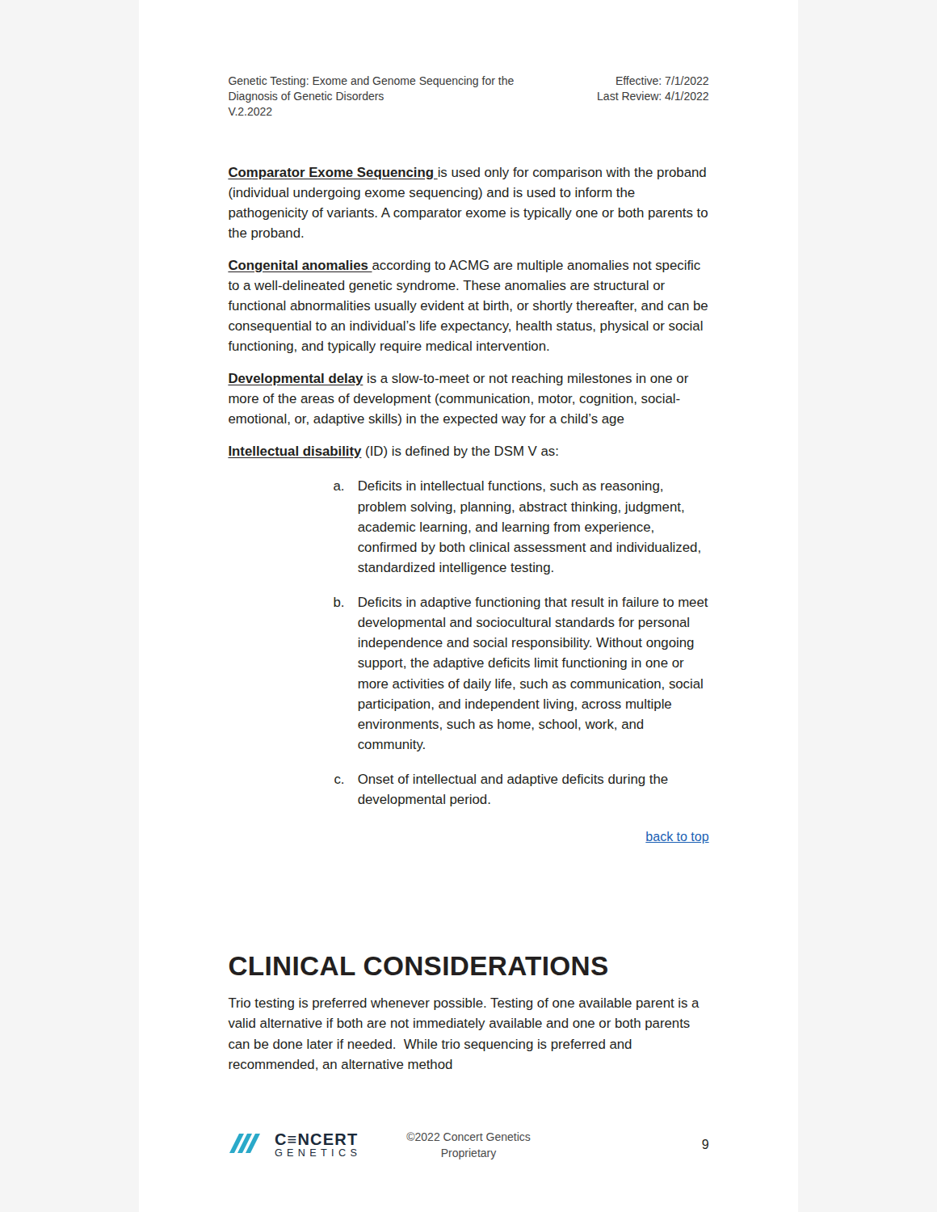Genetic Testing: Exome and Genome Sequencing for the Diagnosis of Genetic Disorders
V.2.2022
Effective: 7/1/2022
Last Review: 4/1/2022
Comparator Exome Sequencing is used only for comparison with the proband (individual undergoing exome sequencing) and is used to inform the pathogenicity of variants. A comparator exome is typically one or both parents to the proband.
Congenital anomalies according to ACMG are multiple anomalies not specific to a well-delineated genetic syndrome. These anomalies are structural or functional abnormalities usually evident at birth, or shortly thereafter, and can be consequential to an individual’s life expectancy, health status, physical or social functioning, and typically require medical intervention.
Developmental delay is a slow-to-meet or not reaching milestones in one or more of the areas of development (communication, motor, cognition, social-emotional, or, adaptive skills) in the expected way for a child’s age
Intellectual disability (ID) is defined by the DSM V as:
Deficits in intellectual functions, such as reasoning, problem solving, planning, abstract thinking, judgment, academic learning, and learning from experience, confirmed by both clinical assessment and individualized, standardized intelligence testing.
Deficits in adaptive functioning that result in failure to meet developmental and sociocultural standards for personal independence and social responsibility. Without ongoing support, the adaptive deficits limit functioning in one or more activities of daily life, such as communication, social participation, and independent living, across multiple environments, such as home, school, work, and community.
Onset of intellectual and adaptive deficits during the developmental period.
back to top
CLINICAL CONSIDERATIONS
Trio testing is preferred whenever possible. Testing of one available parent is a valid alternative if both are not immediately available and one or both parents can be done later if needed. While trio sequencing is preferred and recommended, an alternative method
C≡NCERT
GENETICS
©2022 Concert Genetics
Proprietary
9